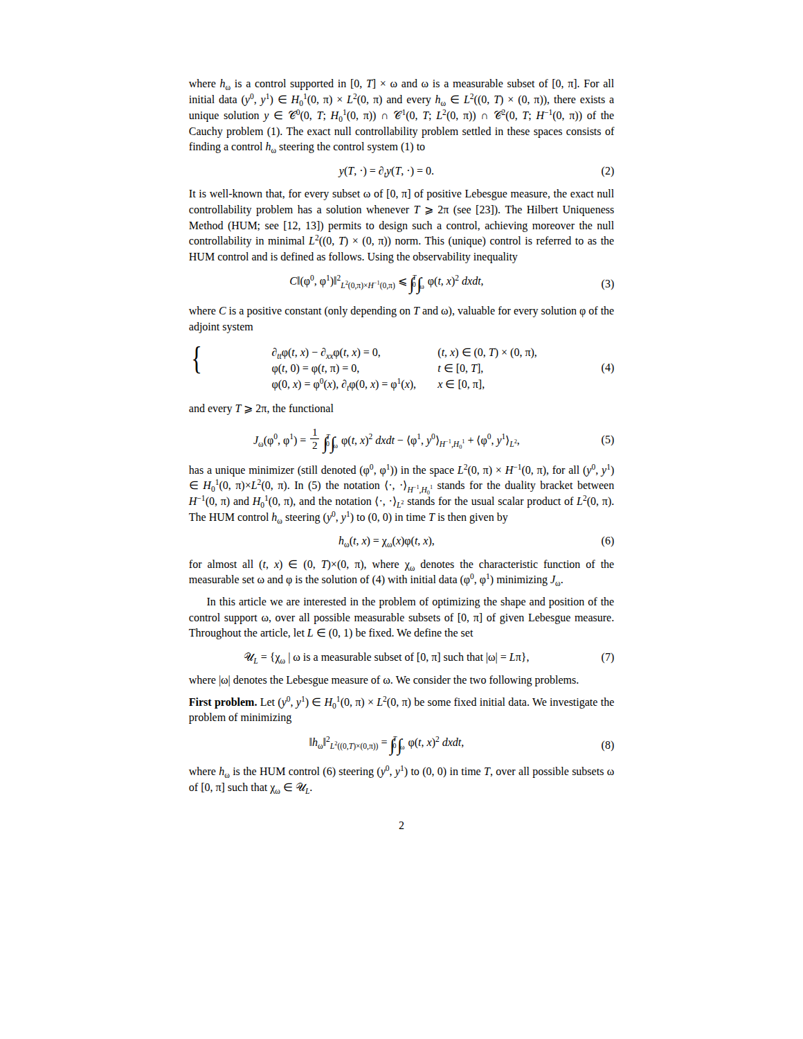where hω is a control supported in [0, T] × ω and ω is a measurable subset of [0, π]. For all initial data (y0, y1) ∈ H01(0, π) × L2(0, π) and every hω ∈ L2((0, T) × (0, π)), there exists a unique solution y ∈ 𝒞0(0, T; H01(0, π)) ∩ 𝒞1(0, T; L2(0, π)) ∩ 𝒞2(0, T; H−1(0, π)) of the Cauchy problem (1). The exact null controllability problem settled in these spaces consists of finding a control hω steering the control system (1) to
y(T, ·) = ∂ty(T, ·) = 0.
(2)
It is well-known that, for every subset ω of [0, π] of positive Lebesgue measure, the exact null controllability problem has a solution whenever T ⩾ 2π (see [23]). The Hilbert Uniqueness Method (HUM; see [12, 13]) permits to design such a control, achieving moreover the null controllability in minimal L2((0, T) × (0, π)) norm. This (unique) control is referred to as the HUM control and is defined as follows. Using the observability inequality
C‖(φ0, φ1)‖2L2(0,π)×H−1(0,π) ⩽ ∫T 0∫ω φ(t, x)2 dxdt,
(3)
where C is a positive constant (only depending on T and ω), valuable for every solution φ of the adjoint system
{
| ∂ tt φ( t , x ) − ∂ xx φ( t , x ) = 0, | ( t , x ) ∈ (0, T ) × (0, π), |
| φ( t , 0) = φ( t , π) = 0, | t ∈ [0, T ], |
| φ(0, x ) = φ 0 ( x ), ∂ t φ(0, x ) = φ 1 ( x ), | x ∈ [0, π], |
(4)
and every T ⩾ 2π, the functional
Jω(φ0, φ1) = 12 ∫T 0∫ω φ(t, x)2 dxdt − ⟨φ1, y0⟩H−1,H01 + ⟨φ0, y1⟩L2,
(5)
has a unique minimizer (still denoted (φ0, φ1)) in the space L2(0, π) × H−1(0, π), for all (y0, y1) ∈ H01(0, π)×L2(0, π). In (5) the notation ⟨·, ·⟩H−1,H01 stands for the duality bracket between H−1(0, π) and H01(0, π), and the notation ⟨·, ·⟩L2 stands for the usual scalar product of L2(0, π). The HUM control hω steering (y0, y1) to (0, 0) in time T is then given by
hω(t, x) = χω(x)φ(t, x),
(6)
for almost all (t, x) ∈ (0, T)×(0, π), where χω denotes the characteristic function of the measurable set ω and φ is the solution of (4) with initial data (φ0, φ1) minimizing Jω.
In this article we are interested in the problem of optimizing the shape and position of the control support ω, over all possible measurable subsets of [0, π] of given Lebesgue measure. Throughout the article, let L ∈ (0, 1) be fixed. We define the set
𝒰L = {χω | ω is a measurable subset of [0, π] such that |ω| = Lπ},
(7)
where |ω| denotes the Lebesgue measure of ω. We consider the two following problems.
First problem. Let (y0, y1) ∈ H01(0, π) × L2(0, π) be some fixed initial data. We investigate the problem of minimizing
‖hω‖2L2((0,T)×(0,π)) = ∫T 0∫ω φ(t, x)2 dxdt,
(8)
where hω is the HUM control (6) steering (y0, y1) to (0, 0) in time T, over all possible subsets ω of [0, π] such that χω ∈ 𝒰L.
2